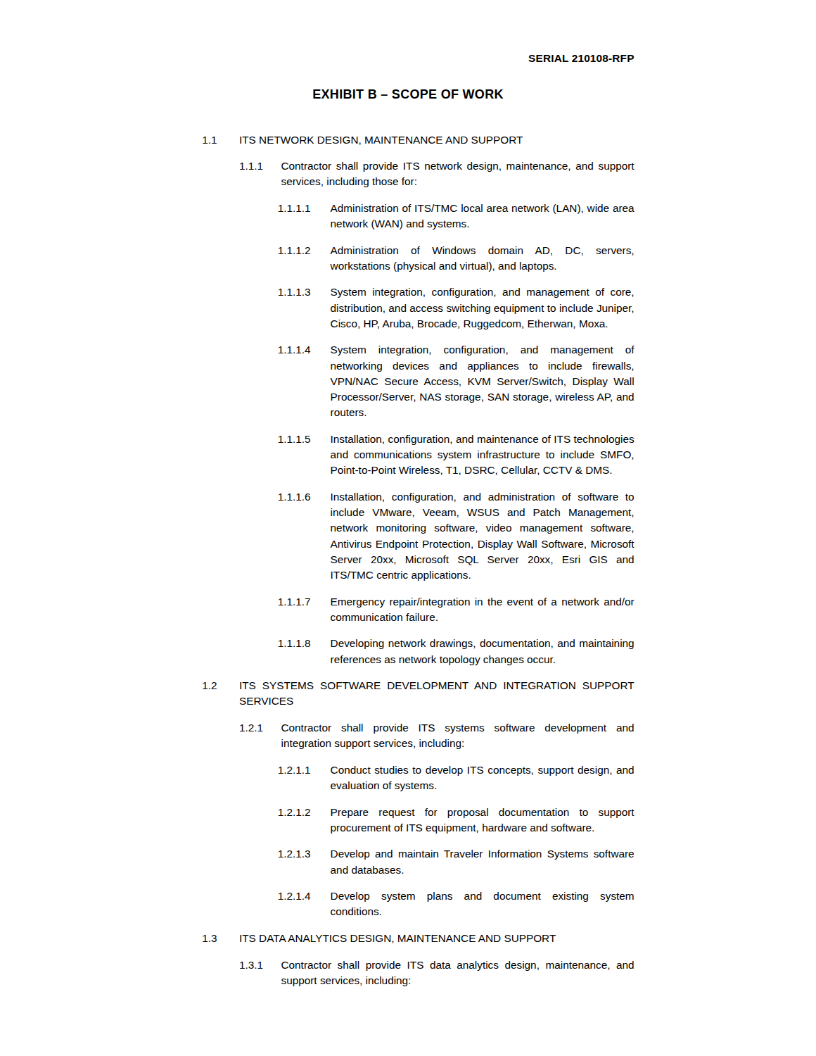SERIAL 210108-RFP
EXHIBIT B – SCOPE OF WORK
1.1
ITS NETWORK DESIGN, MAINTENANCE AND SUPPORT
1.1.1
Contractor shall provide ITS network design, maintenance, and support services, including those for:
1.1.1.1
Administration of ITS/TMC local area network (LAN), wide area network (WAN) and systems.
1.1.1.2
Administration of Windows domain AD, DC, servers, workstations (physical and virtual), and laptops.
1.1.1.3
System integration, configuration, and management of core, distribution, and access switching equipment to include Juniper, Cisco, HP, Aruba, Brocade, Ruggedcom, Etherwan, Moxa.
1.1.1.4
System integration, configuration, and management of networking devices and appliances to include firewalls, VPN/NAC Secure Access, KVM Server/Switch, Display Wall Processor/Server, NAS storage, SAN storage, wireless AP, and routers.
1.1.1.5
Installation, configuration, and maintenance of ITS technologies and communications system infrastructure to include SMFO, Point-to-Point Wireless, T1, DSRC, Cellular, CCTV & DMS.
1.1.1.6
Installation, configuration, and administration of software to include VMware, Veeam, WSUS and Patch Management, network monitoring software, video management software, Antivirus Endpoint Protection, Display Wall Software, Microsoft Server 20xx, Microsoft SQL Server 20xx, Esri GIS and ITS/TMC centric applications.
1.1.1.7
Emergency repair/integration in the event of a network and/or communication failure.
1.1.1.8
Developing network drawings, documentation, and maintaining references as network topology changes occur.
1.2
ITS SYSTEMS SOFTWARE DEVELOPMENT AND INTEGRATION SUPPORT SERVICES
1.2.1
Contractor shall provide ITS systems software development and integration support services, including:
1.2.1.1
Conduct studies to develop ITS concepts, support design, and evaluation of systems.
1.2.1.2
Prepare request for proposal documentation to support procurement of ITS equipment, hardware and software.
1.2.1.3
Develop and maintain Traveler Information Systems software and databases.
1.2.1.4
Develop system plans and document existing system conditions.
1.3
ITS DATA ANALYTICS DESIGN, MAINTENANCE AND SUPPORT
1.3.1
Contractor shall provide ITS data analytics design, maintenance, and support services, including: